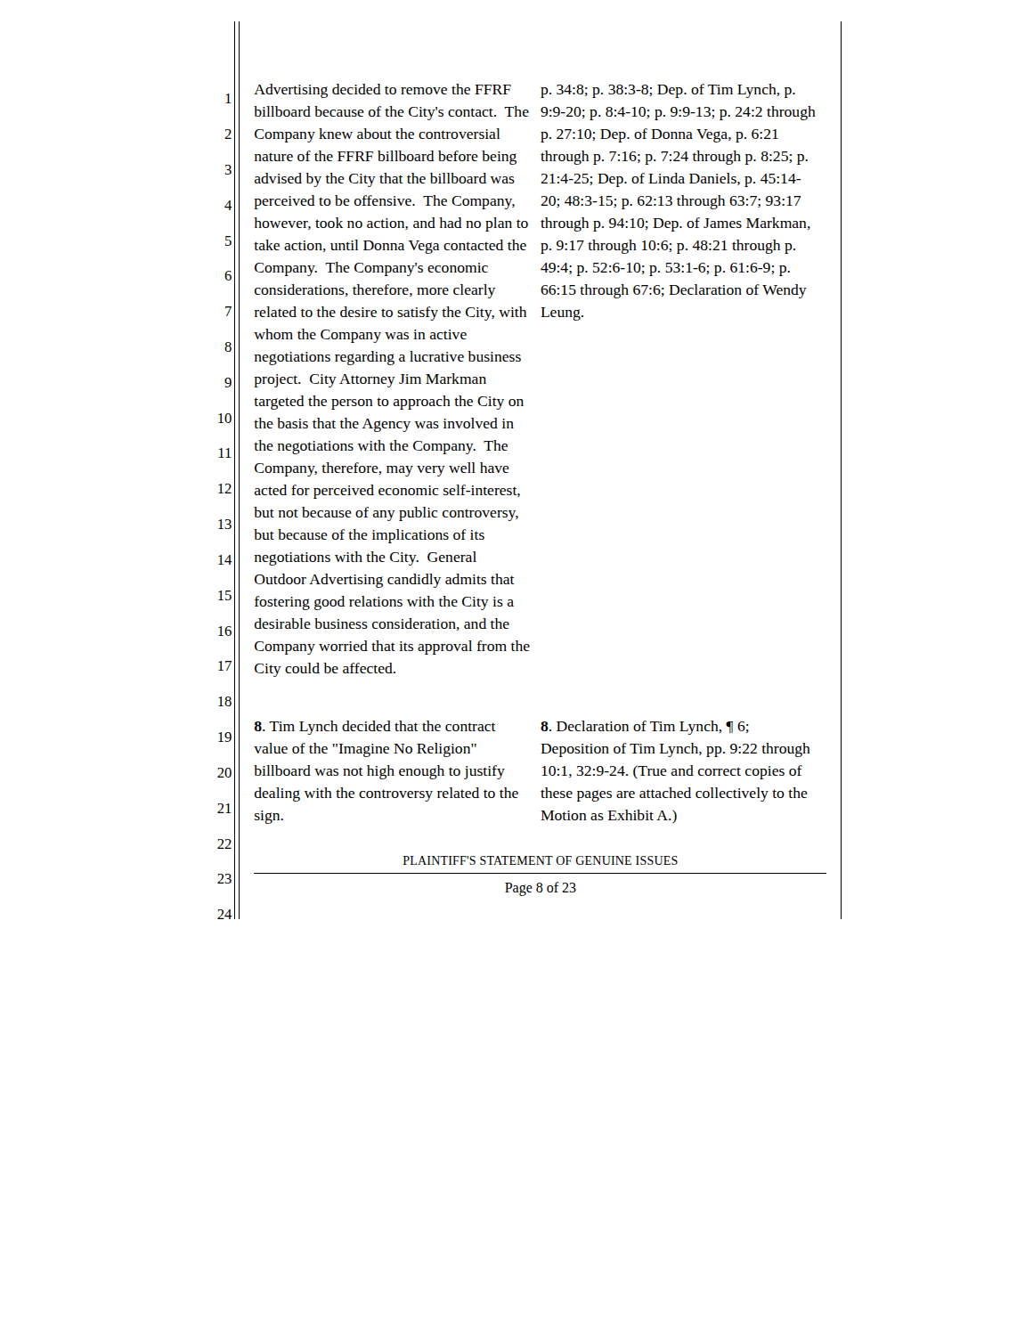1
2
3
4
5
6
7
8
9
10
11
12
13
14
15
16
17
18
19
20
21
22
23
24
25
26
27
28
| Advertising decided to remove the FFRF billboard because of the City's contact. The Company knew about the controversial nature of the FFRF billboard before being advised by the City that the billboard was perceived to be offensive. The Company, however, took no action, and had no plan to take action, until Donna Vega contacted the Company. The Company's economic considerations, therefore, more clearly related to the desire to satisfy the City, with whom the Company was in active negotiations regarding a lucrative business project. City Attorney Jim Markman targeted the person to approach the City on the basis that the Agency was involved in the negotiations with the Company. The Company, therefore, may very well have acted for perceived economic self-interest, but not because of any public controversy, but because of the implications of its negotiations with the City. General Outdoor Advertising candidly admits that fostering good relations with the City is a desirable business consideration, and the Company worried that its approval from the City could be affected. | p. 34:8; p. 38:3-8; Dep. of Tim Lynch, p. 9:9-20; p. 8:4-10; p. 9:9-13; p. 24:2 through p. 27:10; Dep. of Donna Vega, p. 6:21 through p. 7:16; p. 7:24 through p. 8:25; p. 21:4-25; Dep. of Linda Daniels, p. 45:14-20; 48:3-15; p. 62:13 through 63:7; 93:17 through p. 94:10; Dep. of James Markman, p. 9:17 through 10:6; p. 48:21 through p. 49:4; p. 52:6-10; p. 53:1-6; p. 61:6-9; p. 66:15 through 67:6; Declaration of Wendy Leung. |
| 8 . Tim Lynch decided that the contract value of the "Imagine No Religion" billboard was not high enough to justify dealing with the controversy related to the sign. | 8 . Declaration of Tim Lynch, ¶ 6; Deposition of Tim Lynch, pp. 9:22 through 10:1, 32:9-24. (True and correct copies of these pages are attached collectively to the Motion as Exhibit A.) |
PLAINTIFF'S STATEMENT OF GENUINE ISSUES
Page 8 of 23